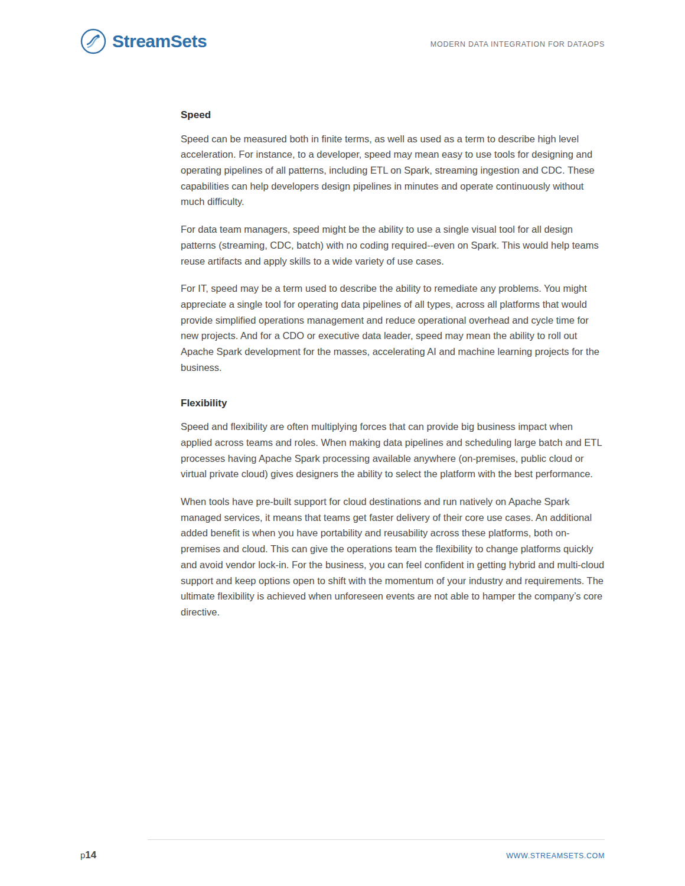Stream Sets
Modern Data Integration for DataOps
Speed
Speed can be measured both in finite terms, as well as used as a term to describe high level acceleration. For instance, to a developer, speed may mean easy to use tools for designing and operating pipelines of all patterns, including ETL on Spark, streaming ingestion and CDC. These capabilities can help developers design pipelines in minutes and operate continuously without much difficulty.
For data team managers, speed might be the ability to use a single visual tool for all design patterns (streaming, CDC, batch) with no coding required--even on Spark. This would help teams reuse artifacts and apply skills to a wide variety of use cases.
For IT, speed may be a term used to describe the ability to remediate any problems. You might appreciate a single tool for operating data pipelines of all types, across all platforms that would provide simplified operations management and reduce operational overhead and cycle time for new projects. And for a CDO or executive data leader, speed may mean the ability to roll out Apache Spark development for the masses, accelerating AI and machine learning projects for the business.
Flexibility
Speed and flexibility are often multiplying forces that can provide big business impact when applied across teams and roles. When making data pipelines and scheduling large batch and ETL processes having Apache Spark processing available anywhere (on-premises, public cloud or virtual private cloud) gives designers the ability to select the platform with the best performance.
When tools have pre-built support for cloud destinations and run natively on Apache Spark managed services, it means that teams get faster delivery of their core use cases. An additional added benefit is when you have portability and reusability across these platforms, both on-premises and cloud. This can give the operations team the flexibility to change platforms quickly and avoid vendor lock-in. For the business, you can feel confident in getting hybrid and multi-cloud support and keep options open to shift with the momentum of your industry and requirements. The ultimate flexibility is achieved when unforeseen events are not able to hamper the company’s core directive.
p14
www.streamsets.com